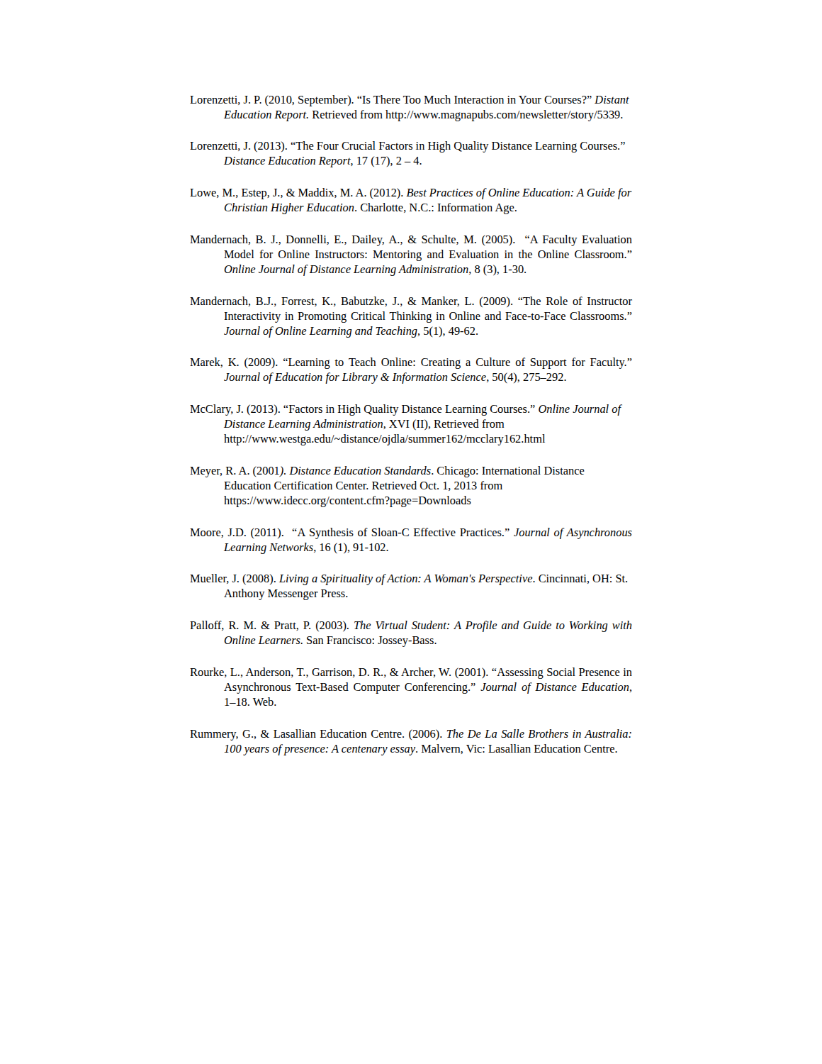Lorenzetti, J. P. (2010, September). “Is There Too Much Interaction in Your Courses?” Distant Education Report. Retrieved from http://www.magnapubs.com/newsletter/story/5339.
Lorenzetti, J. (2013). “The Four Crucial Factors in High Quality Distance Learning Courses.” Distance Education Report, 17 (17), 2 – 4.
Lowe, M., Estep, J., & Maddix, M. A. (2012). Best Practices of Online Education: A Guide for Christian Higher Education. Charlotte, N.C.: Information Age.
Mandernach, B. J., Donnelli, E., Dailey, A., & Schulte, M. (2005). “A Faculty Evaluation Model for Online Instructors: Mentoring and Evaluation in the Online Classroom.” Online Journal of Distance Learning Administration, 8 (3), 1-30.
Mandernach, B.J., Forrest, K., Babutzke, J., & Manker, L. (2009). “The Role of Instructor Interactivity in Promoting Critical Thinking in Online and Face-to-Face Classrooms.” Journal of Online Learning and Teaching, 5(1), 49-62.
Marek, K. (2009). “Learning to Teach Online: Creating a Culture of Support for Faculty.” Journal of Education for Library & Information Science, 50(4), 275–292.
McClary, J. (2013). “Factors in High Quality Distance Learning Courses.” Online Journal of Distance Learning Administration, XVI (II), Retrieved from http://www.westga.edu/~distance/ojdla/summer162/mcclary162.html
Meyer, R. A. (2001). Distance Education Standards. Chicago: International Distance Education Certification Center. Retrieved Oct. 1, 2013 from https://www.idecc.org/content.cfm?page=Downloads
Moore, J.D. (2011). “A Synthesis of Sloan-C Effective Practices.” Journal of Asynchronous Learning Networks, 16 (1), 91-102.
Mueller, J. (2008). Living a Spirituality of Action: A Woman's Perspective. Cincinnati, OH: St. Anthony Messenger Press.
Palloff, R. M. & Pratt, P. (2003). The Virtual Student: A Profile and Guide to Working with Online Learners. San Francisco: Jossey-Bass.
Rourke, L., Anderson, T., Garrison, D. R., & Archer, W. (2001). “Assessing Social Presence in Asynchronous Text-Based Computer Conferencing.” Journal of Distance Education, 1–18. Web.
Rummery, G., & Lasallian Education Centre. (2006). The De La Salle Brothers in Australia: 100 years of presence: A centenary essay. Malvern, Vic: Lasallian Education Centre.